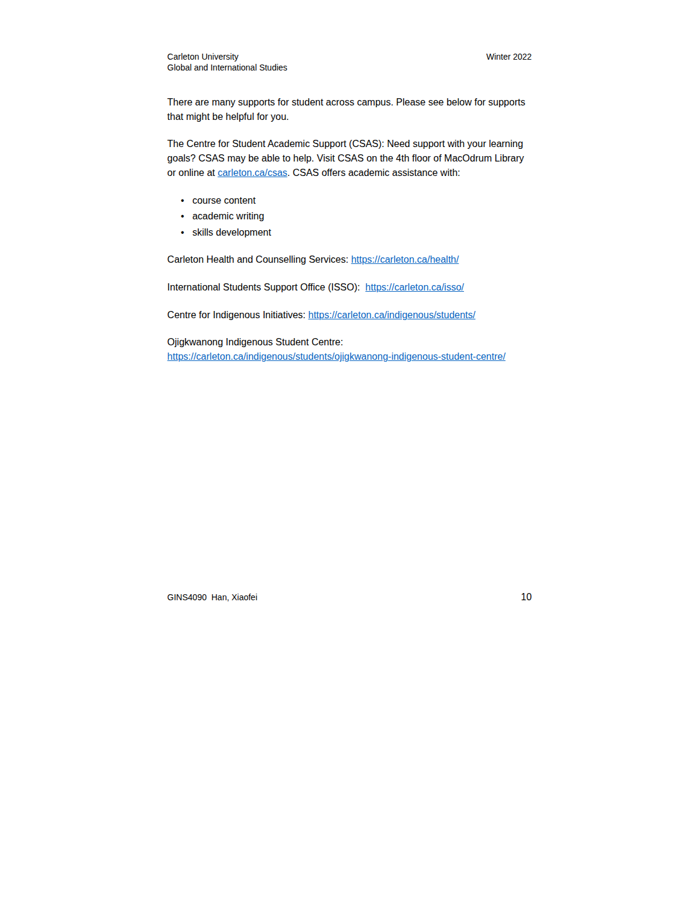Carleton University
Global and International Studies
Winter 2022
There are many supports for student across campus. Please see below for supports that might be helpful for you.
The Centre for Student Academic Support (CSAS): Need support with your learning goals? CSAS may be able to help. Visit CSAS on the 4th floor of MacOdrum Library or online at carleton.ca/csas. CSAS offers academic assistance with:
course content
academic writing
skills development
Carleton Health and Counselling Services: https://carleton.ca/health/
International Students Support Office (ISSO): https://carleton.ca/isso/
Centre for Indigenous Initiatives: https://carleton.ca/indigenous/students/
Ojigkwanong Indigenous Student Centre: https://carleton.ca/indigenous/students/ojigkwanong-indigenous-student-centre/
GINS4090 Han, Xiaofei
10